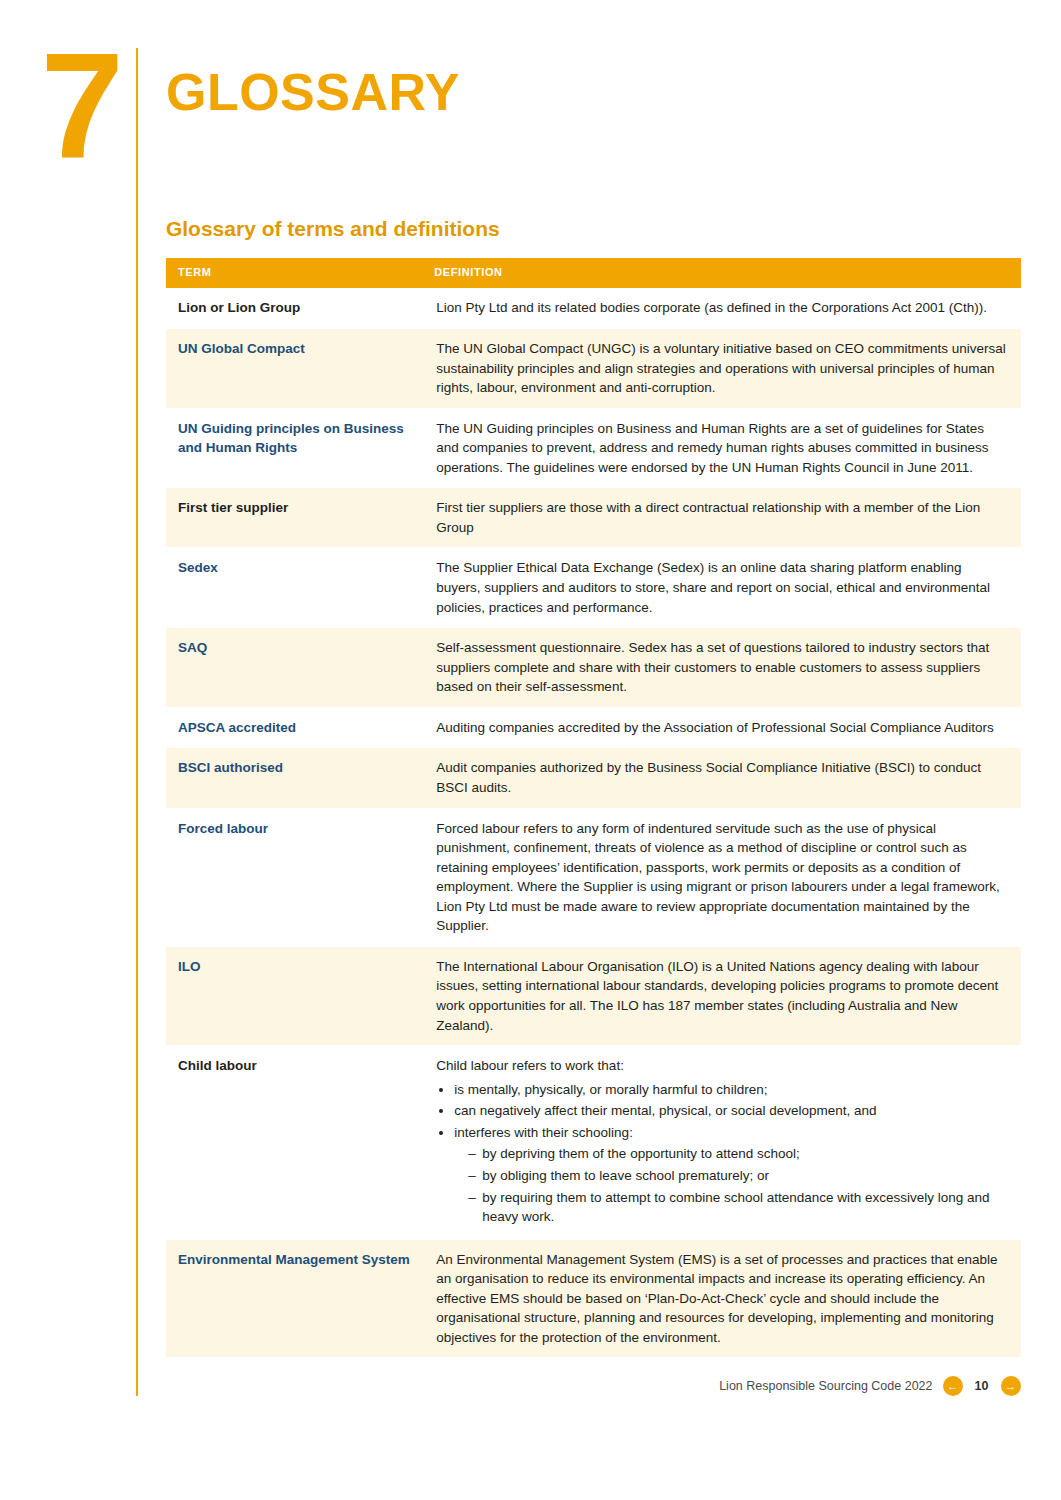7
GLOSSARY
Glossary of terms and definitions
| Term | Definition |
| --- | --- |
| Lion or Lion Group | Lion Pty Ltd and its related bodies corporate (as defined in the Corporations Act 2001 (Cth)). |
| UN Global Compact | The UN Global Compact (UNGC) is a voluntary initiative based on CEO commitments universal sustainability principles and align strategies and operations with universal principles of human rights, labour, environment and anti-corruption. |
| UN Guiding principles on Business and Human Rights | The UN Guiding principles on Business and Human Rights are a set of guidelines for States and companies to prevent, address and remedy human rights abuses committed in business operations. The guidelines were endorsed by the UN Human Rights Council in June 2011. |
| First tier supplier | First tier suppliers are those with a direct contractual relationship with a member of the Lion Group |
| Sedex | The Supplier Ethical Data Exchange (Sedex) is an online data sharing platform enabling buyers, suppliers and auditors to store, share and report on social, ethical and environmental policies, practices and performance. |
| SAQ | Self-assessment questionnaire. Sedex has a set of questions tailored to industry sectors that suppliers complete and share with their customers to enable customers to assess suppliers based on their self-assessment. |
| APSCA accredited | Auditing companies accredited by the Association of Professional Social Compliance Auditors |
| BSCI authorised | Audit companies authorized by the Business Social Compliance Initiative (BSCI) to conduct BSCI audits. |
| Forced labour | Forced labour refers to any form of indentured servitude such as the use of physical punishment, confinement, threats of violence as a method of discipline or control such as retaining employees’ identification, passports, work permits or deposits as a condition of employment. Where the Supplier is using migrant or prison labourers under a legal framework, Lion Pty Ltd must be made aware to review appropriate documentation maintained by the Supplier. |
| ILO | The International Labour Organisation (ILO) is a United Nations agency dealing with labour issues, setting international labour standards, developing policies programs to promote decent work opportunities for all. The ILO has 187 member states (including Australia and New Zealand). |
| Child labour | Child labour refers to work that: is mentally, physically, or morally harmful to children; can negatively affect their mental, physical, or social development, and interferes with their schooling: by depriving them of the opportunity to attend school; by obliging them to leave school prematurely; or by requiring them to attempt to combine school attendance with excessively long and heavy work. |
| Environmental Management System | An Environmental Management System (EMS) is a set of processes and practices that enable an organisation to reduce its environmental impacts and increase its operating efficiency. An effective EMS should be based on ‘Plan-Do-Act-Check’ cycle and should include the organisational structure, planning and resources for developing, implementing and monitoring objectives for the protection of the environment. |
Lion Responsible Sourcing Code 2022 ← 10 →